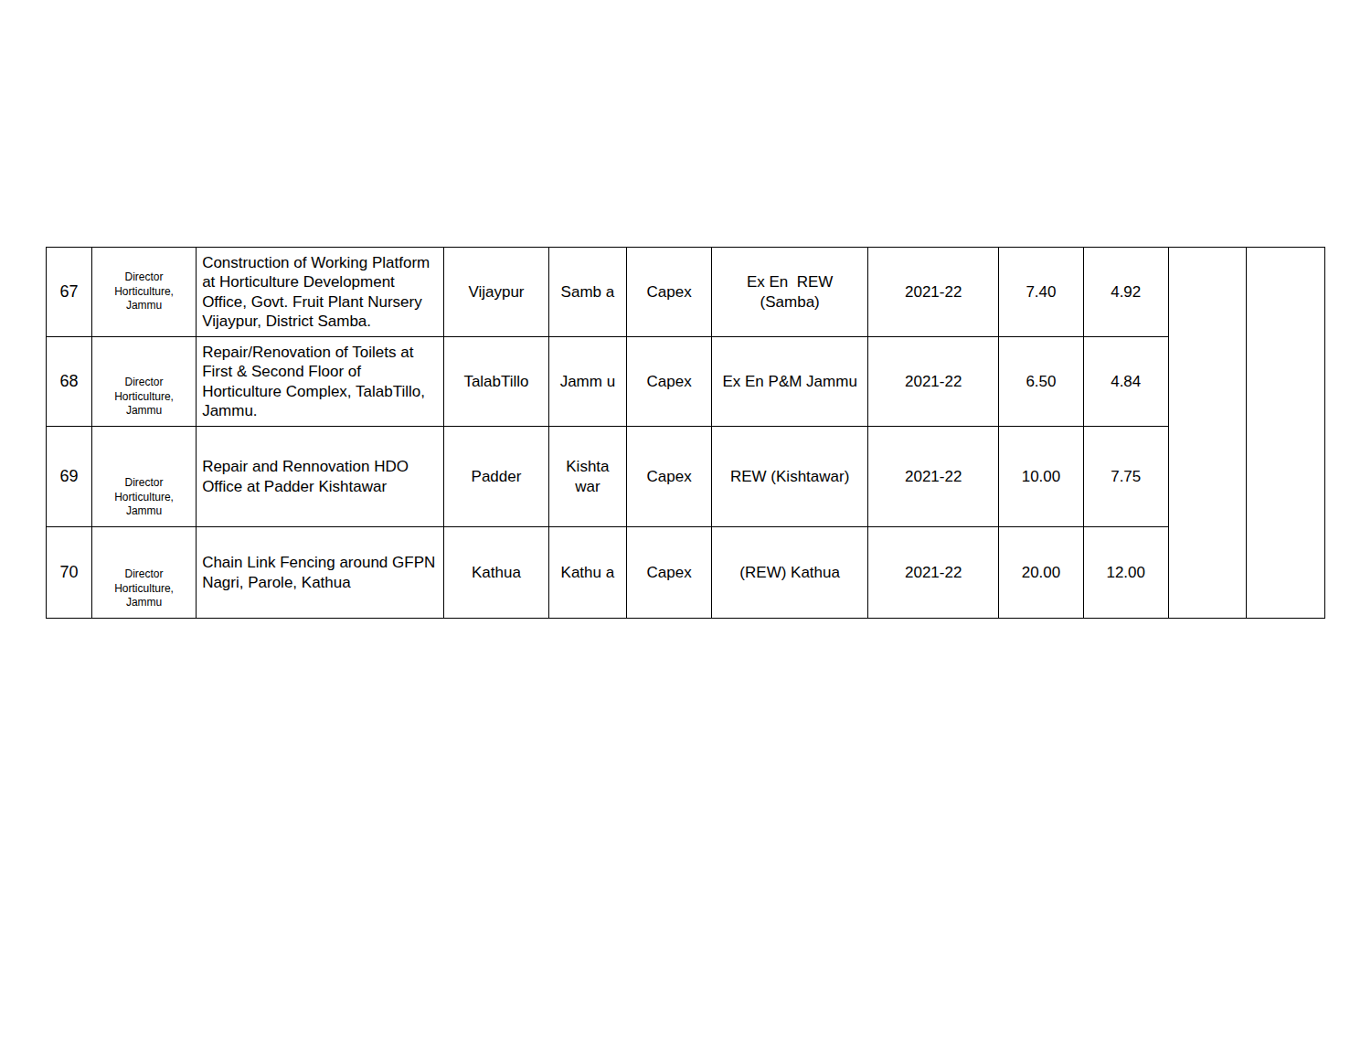| 67 | Director Horticulture, Jammu | Construction of Working Platform at Horticulture Development Office, Govt. Fruit Plant Nursery Vijaypur, District Samba. | Vijaypur | Samb a | Capex | Ex En REW (Samba) | 2021-22 | 7.40 | 4.92 | | |
| 68 | Director Horticulture, Jammu | Repair/Renovation of Toilets at First & Second Floor of Horticulture Complex, TalabTillo, Jammu. | TalabTillo | Jamm u | Capex | Ex En P&M Jammu | 2021-22 | 6.50 | 4.84 |
| 69 | Director Horticulture, Jammu | Repair and Rennovation HDO Office at Padder Kishtawar | Padder | Kishta war | Capex | REW (Kishtawar) | 2021-22 | 10.00 | 7.75 |
| 70 | Director Horticulture, Jammu | Chain Link Fencing around GFPN Nagri, Parole, Kathua | Kathua | Kathu a | Capex | (REW) Kathua | 2021-22 | 20.00 | 12.00 |